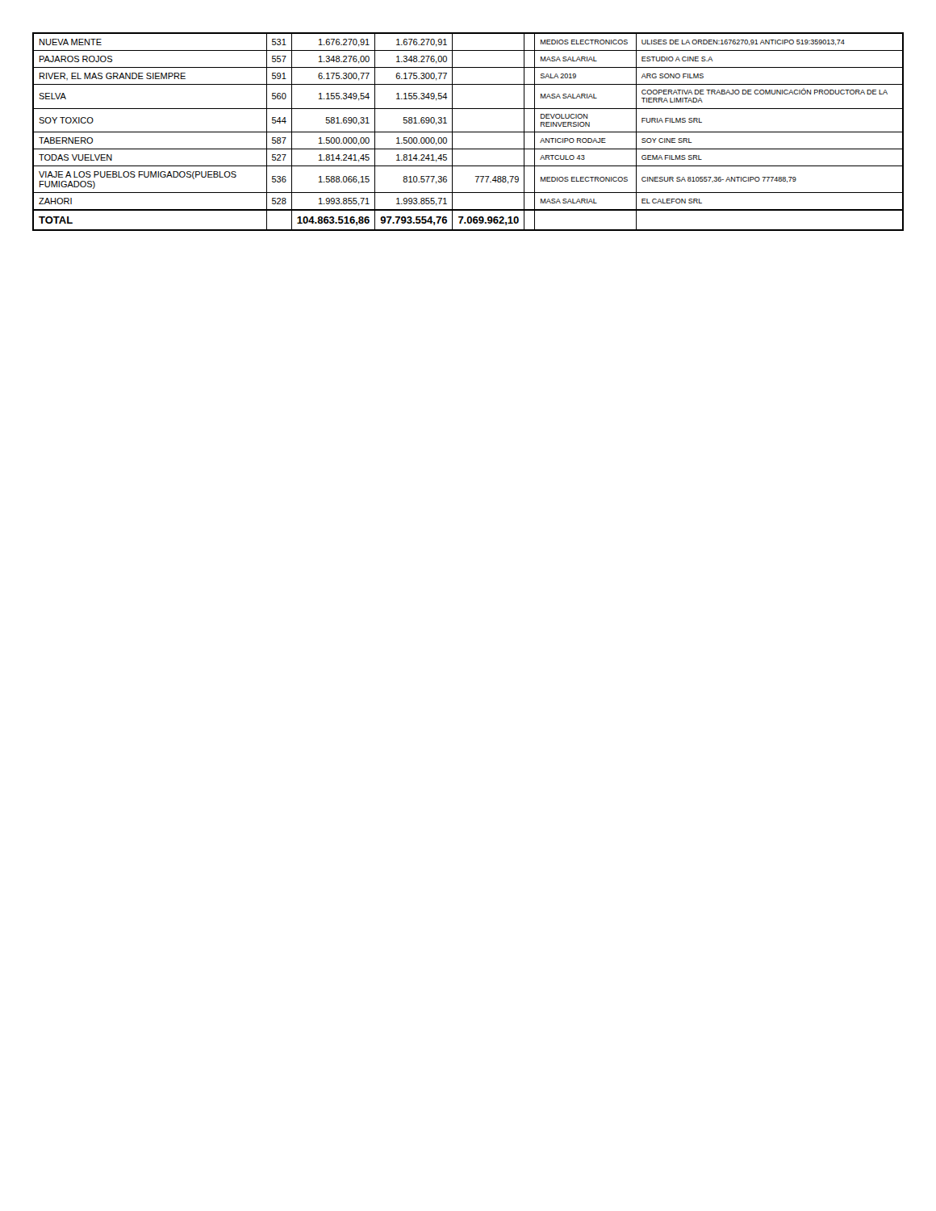| NUEVA MENTE | 531 | 1.676.270,91 | 1.676.270,91 | | | MEDIOS ELECTRONICOS | ULISES DE LA ORDEN:1676270,91 ANTICIPO 519:359013,74 |
| PAJAROS ROJOS | 557 | 1.348.276,00 | 1.348.276,00 | | | MASA SALARIAL | ESTUDIO A CINE S.A |
| RIVER, EL MAS GRANDE SIEMPRE | 591 | 6.175.300,77 | 6.175.300,77 | | | SALA 2019 | ARG SONO FILMS |
| SELVA | 560 | 1.155.349,54 | 1.155.349,54 | | | MASA SALARIAL | COOPERATIVA DE TRABAJO DE COMUNICACIÓN PRODUCTORA DE LA TIERRA LIMITADA |
| SOY TOXICO | 544 | 581.690,31 | 581.690,31 | | | DEVOLUCION REINVERSION | FURIA FILMS SRL |
| TABERNERO | 587 | 1.500.000,00 | 1.500.000,00 | | | ANTICIPO RODAJE | SOY CINE SRL |
| TODAS VUELVEN | 527 | 1.814.241,45 | 1.814.241,45 | | | ARTCULO 43 | GEMA FILMS SRL |
| VIAJE A LOS PUEBLOS FUMIGADOS(PUEBLOS FUMIGADOS) | 536 | 1.588.066,15 | 810.577,36 | 777.488,79 | | MEDIOS ELECTRONICOS | CINESUR SA 810557,36- ANTICIPO 777488,79 |
| ZAHORI | 528 | 1.993.855,71 | 1.993.855,71 | | | MASA SALARIAL | EL CALEFON SRL |
| TOTAL | | 104.863.516,86 | 97.793.554,76 | 7.069.962,10 | | | |